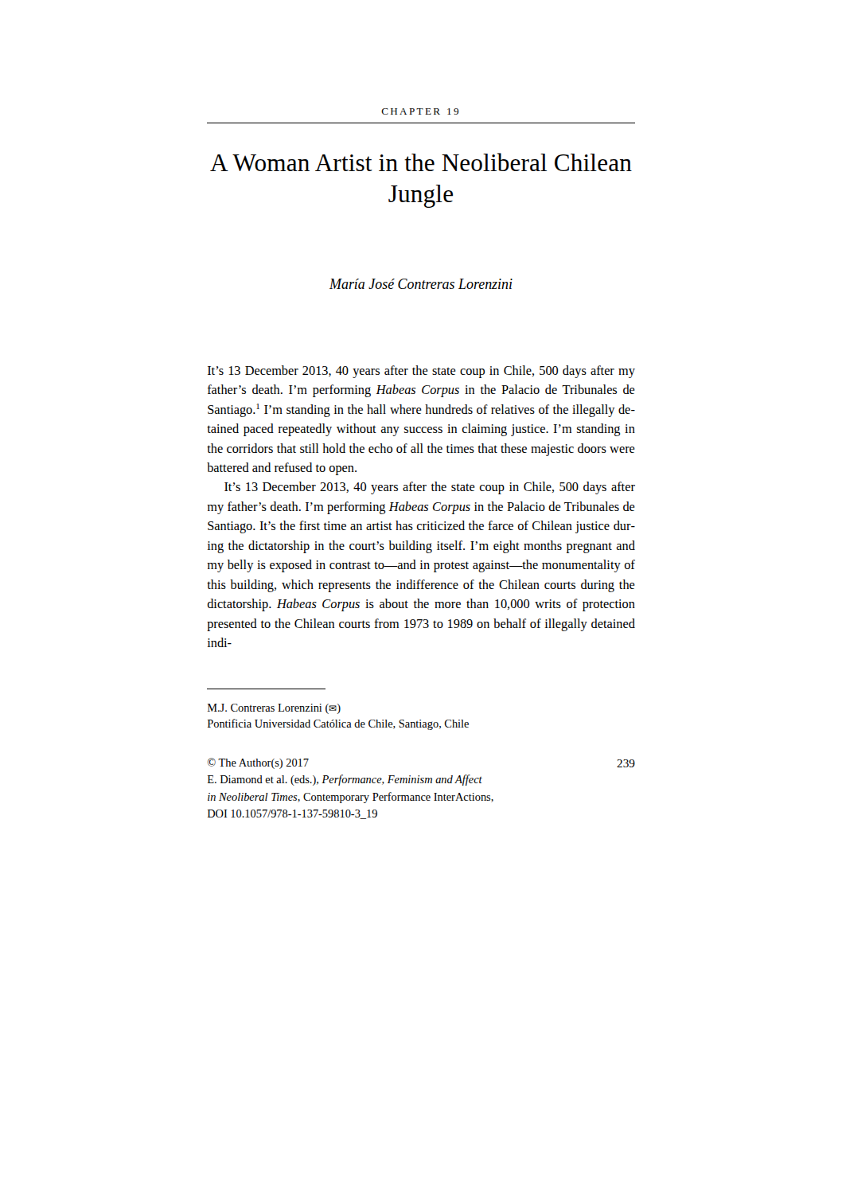Chapter 19
A Woman Artist in the Neoliberal Chilean Jungle
María José Contreras Lorenzini
It’s 13 December 2013, 40 years after the state coup in Chile, 500 days after my father’s death. I’m performing Habeas Corpus in the Palacio de Tribunales de Santiago.1 I’m standing in the hall where hundreds of relatives of the illegally detained paced repeatedly without any success in claiming justice. I’m standing in the corridors that still hold the echo of all the times that these majestic doors were battered and refused to open.
It’s 13 December 2013, 40 years after the state coup in Chile, 500 days after my father’s death. I’m performing Habeas Corpus in the Palacio de Tribunales de Santiago. It’s the first time an artist has criticized the farce of Chilean justice during the dictatorship in the court’s building itself. I’m eight months pregnant and my belly is exposed in contrast to—and in protest against—the monumentality of this building, which represents the indifference of the Chilean courts during the dictatorship. Habeas Corpus is about the more than 10,000 writs of protection presented to the Chilean courts from 1973 to 1989 on behalf of illegally detained indi-
M.J. Contreras Lorenzini (✉)
Pontificia Universidad Católica de Chile, Santiago, Chile
239
© The Author(s) 2017
E. Diamond et al. (eds.), Performance, Feminism and Affect
in Neoliberal Times, Contemporary Performance InterActions,
DOI 10.1057/978-1-137-59810-3_19